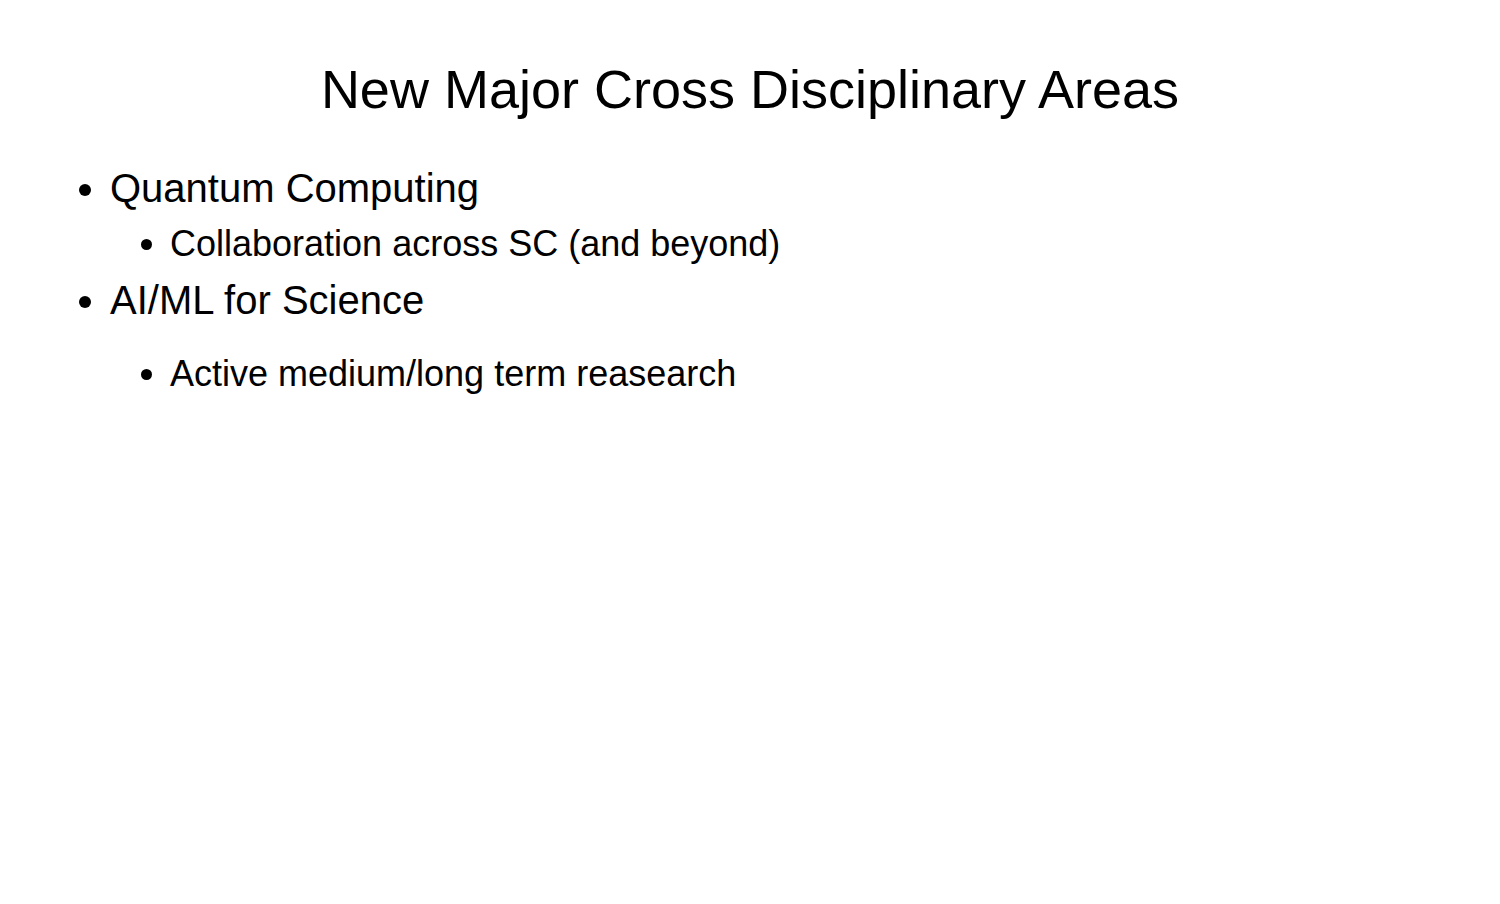New Major Cross Disciplinary Areas
Quantum Computing
Collaboration across SC (and beyond)
AI/ML for Science
Active medium/long term reasearch